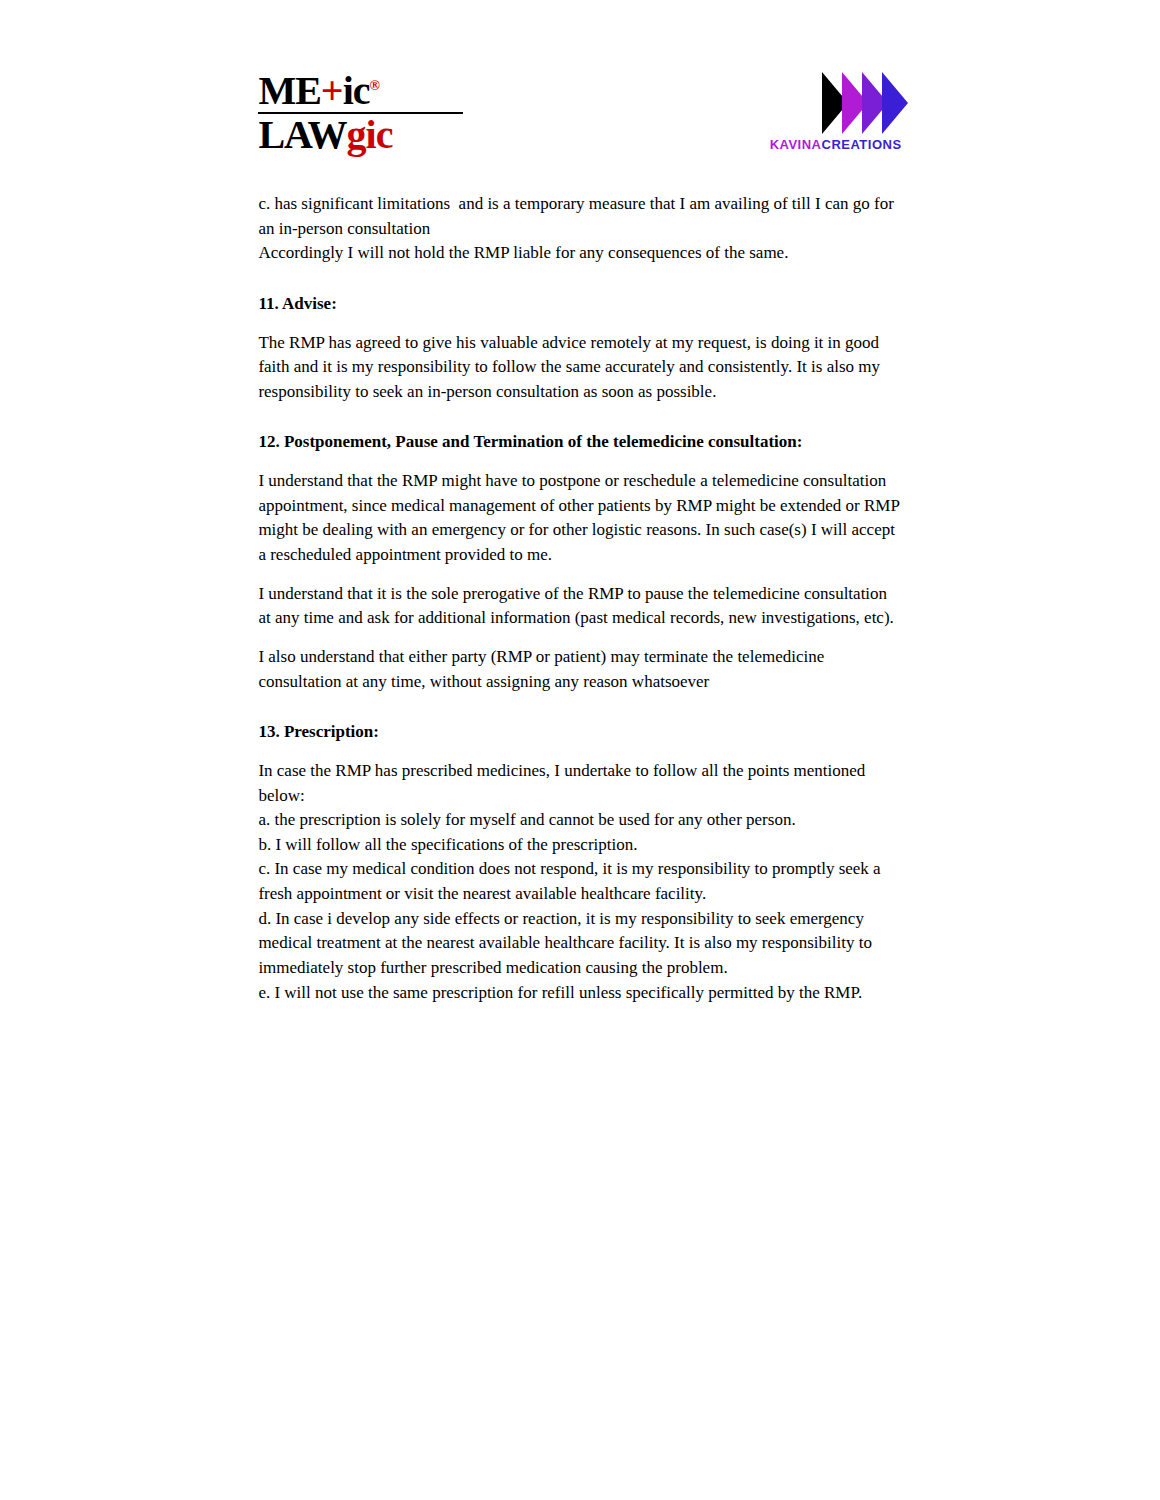ME+ic®
LAW gic
KAVINA CREATIONS
c. has significant limitations and is a temporary measure that I am availing of till I can go for an in-person consultation
Accordingly I will not hold the RMP liable for any consequences of the same.
11. Advise:
The RMP has agreed to give his valuable advice remotely at my request, is doing it in good faith and it is my responsibility to follow the same accurately and consistently. It is also my responsibility to seek an in-person consultation as soon as possible.
12. Postponement, Pause and Termination of the telemedicine consultation:
I understand that the RMP might have to postpone or reschedule a telemedicine consultation appointment, since medical management of other patients by RMP might be extended or RMP might be dealing with an emergency or for other logistic reasons. In such case(s) I will accept a rescheduled appointment provided to me.
I understand that it is the sole prerogative of the RMP to pause the telemedicine consultation at any time and ask for additional information (past medical records, new investigations, etc).
I also understand that either party (RMP or patient) may terminate the telemedicine consultation at any time, without assigning any reason whatsoever
13. Prescription:
In case the RMP has prescribed medicines, I undertake to follow all the points mentioned below:
a. the prescription is solely for myself and cannot be used for any other person.
b. I will follow all the specifications of the prescription.
c. In case my medical condition does not respond, it is my responsibility to promptly seek a fresh appointment or visit the nearest available healthcare facility.
d. In case i develop any side effects or reaction, it is my responsibility to seek emergency medical treatment at the nearest available healthcare facility. It is also my responsibility to immediately stop further prescribed medication causing the problem.
e. I will not use the same prescription for refill unless specifically permitted by the RMP.